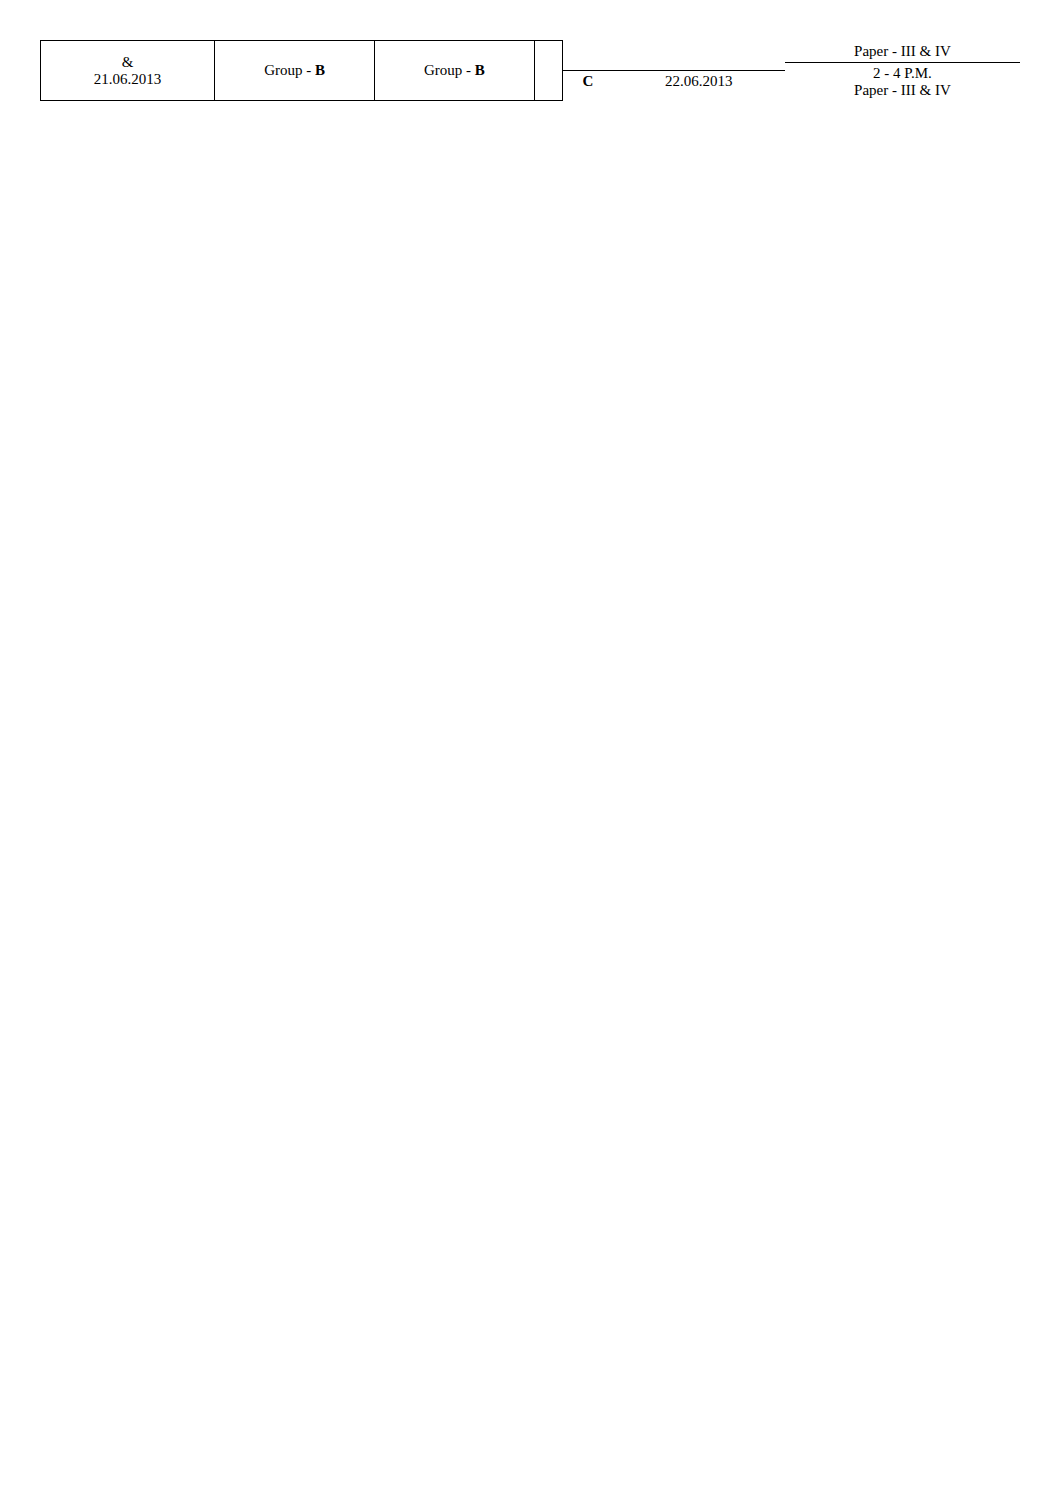| & 21.06.2013 | Group - B | Group - B | | / C / | / 22.06.2013 / | / Paper - III & IV / / 2 - 4 P.M. Paper - III & IV / |